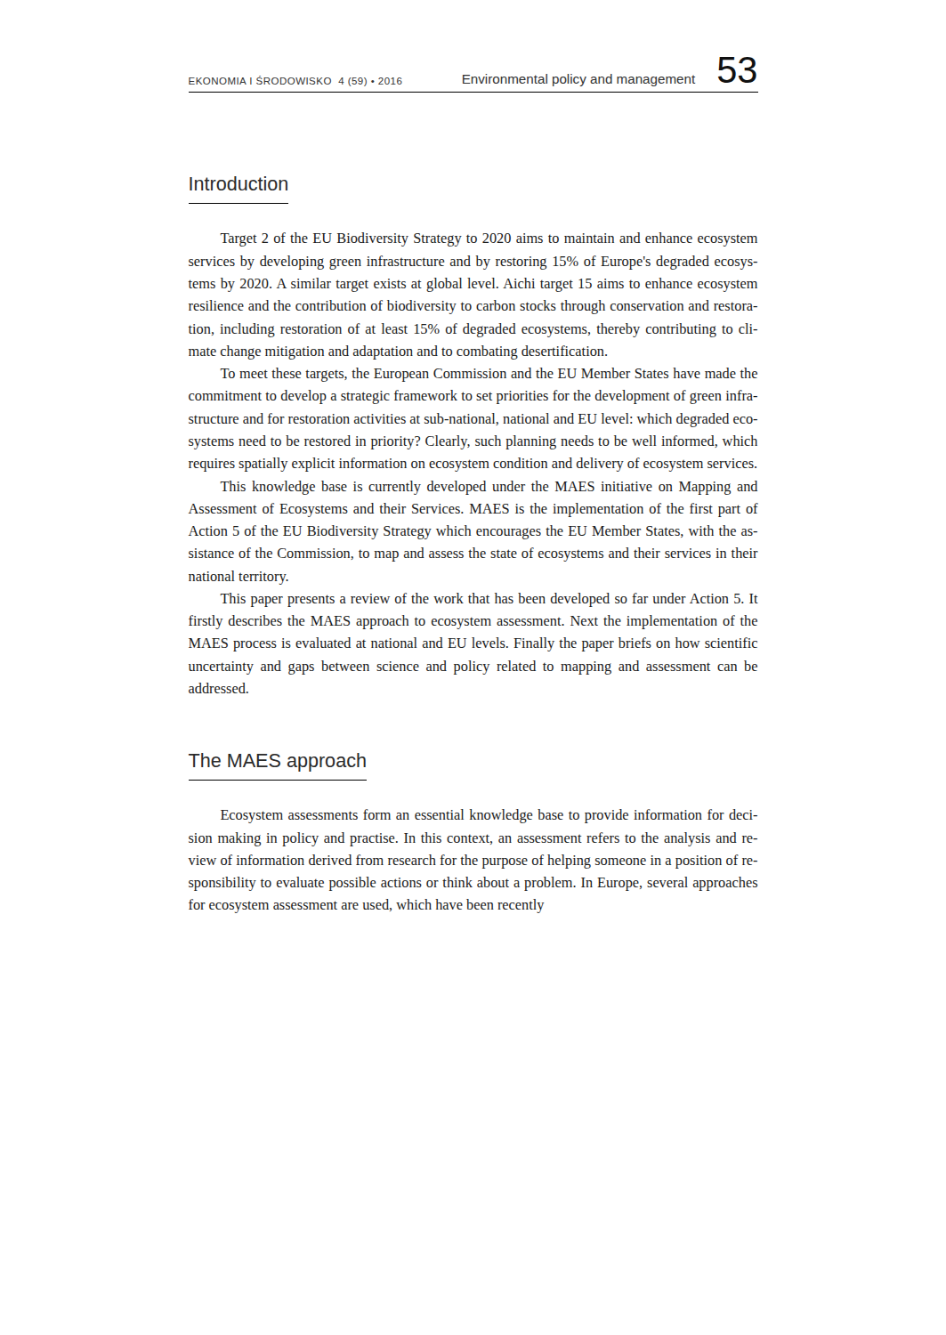Ekonomia i Środowisko 4 (59) • 2016 Environmental policy and management 53
Introduction
Target 2 of the EU Biodiversity Strategy to 2020 aims to maintain and enhance ecosystem services by developing green infrastructure and by restoring 15% of Europe's degraded ecosystems by 2020. A similar target exists at global level. Aichi target 15 aims to enhance ecosystem resilience and the contribution of biodiversity to carbon stocks through conservation and restoration, including restoration of at least 15% of degraded ecosystems, thereby contributing to climate change mitigation and adaptation and to combating desertification.
To meet these targets, the European Commission and the EU Member States have made the commitment to develop a strategic framework to set priorities for the development of green infrastructure and for restoration activities at sub-national, national and EU level: which degraded ecosystems need to be restored in priority? Clearly, such planning needs to be well informed, which requires spatially explicit information on ecosystem condition and delivery of ecosystem services.
This knowledge base is currently developed under the MAES initiative on Mapping and Assessment of Ecosystems and their Services. MAES is the implementation of the first part of Action 5 of the EU Biodiversity Strategy which encourages the EU Member States, with the assistance of the Commission, to map and assess the state of ecosystems and their services in their national territory.
This paper presents a review of the work that has been developed so far under Action 5. It firstly describes the MAES approach to ecosystem assessment. Next the implementation of the MAES process is evaluated at national and EU levels. Finally the paper briefs on how scientific uncertainty and gaps between science and policy related to mapping and assessment can be addressed.
The MAES approach
Ecosystem assessments form an essential knowledge base to provide information for decision making in policy and practise. In this context, an assessment refers to the analysis and review of information derived from research for the purpose of helping someone in a position of responsibility to evaluate possible actions or think about a problem. In Europe, several approaches for ecosystem assessment are used, which have been recently